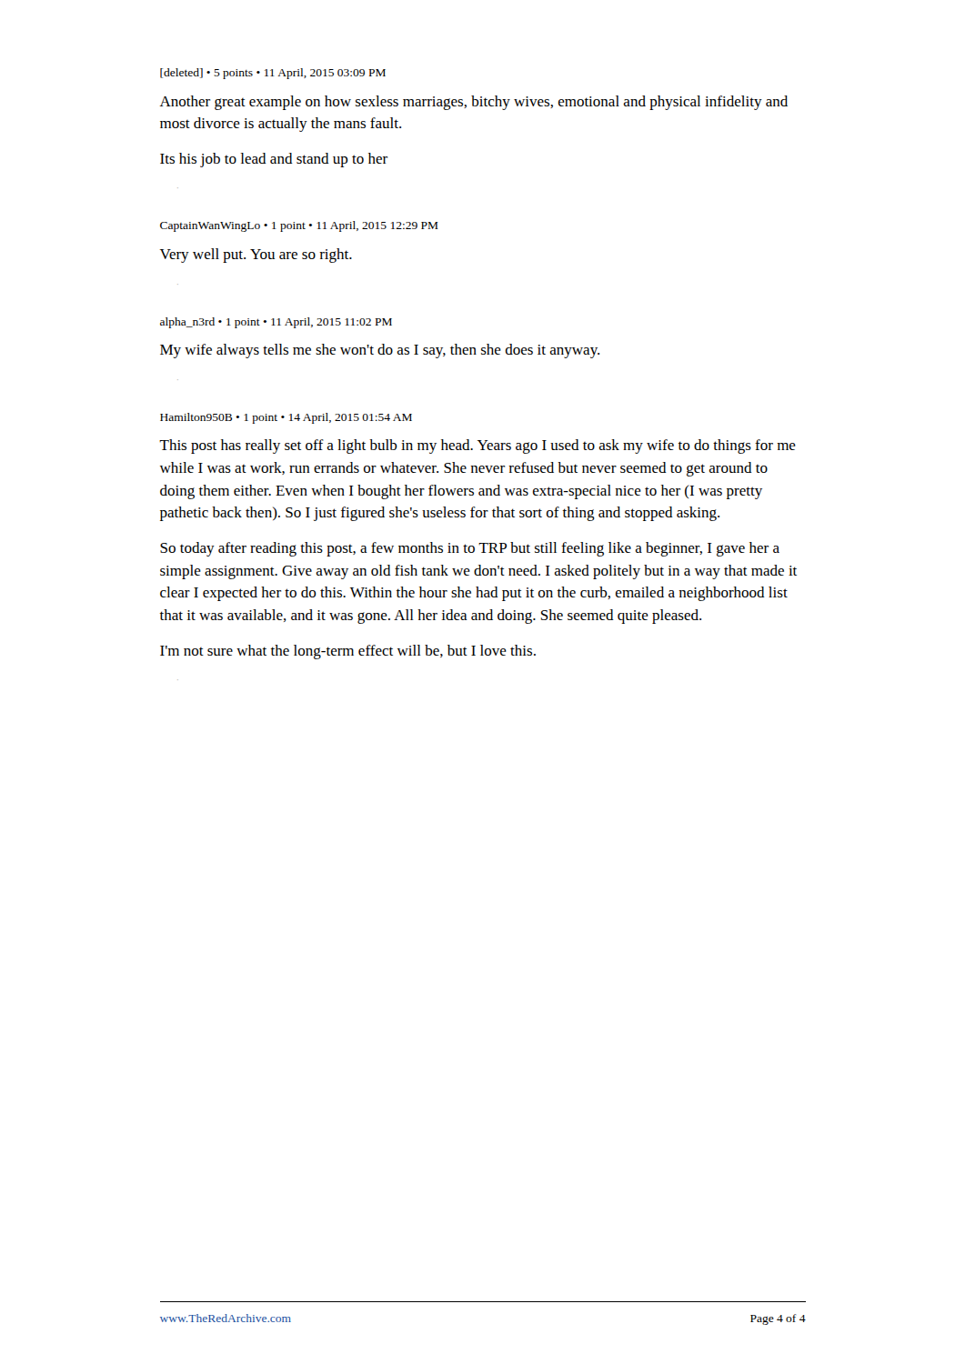[deleted] • 5 points • 11 April, 2015 03:09 PM
Another great example on how sexless marriages, bitchy wives, emotional and physical infidelity and most divorce is actually the mans fault.
Its his job to lead and stand up to her
·
CaptainWanWingLo • 1 point • 11 April, 2015 12:29 PM
Very well put. You are so right.
·
alpha_n3rd • 1 point • 11 April, 2015 11:02 PM
My wife always tells me she won't do as I say, then she does it anyway.
·
Hamilton950B • 1 point • 14 April, 2015 01:54 AM
This post has really set off a light bulb in my head. Years ago I used to ask my wife to do things for me while I was at work, run errands or whatever. She never refused but never seemed to get around to doing them either. Even when I bought her flowers and was extra-special nice to her (I was pretty pathetic back then). So I just figured she's useless for that sort of thing and stopped asking.
So today after reading this post, a few months in to TRP but still feeling like a beginner, I gave her a simple assignment. Give away an old fish tank we don't need. I asked politely but in a way that made it clear I expected her to do this. Within the hour she had put it on the curb, emailed a neighborhood list that it was available, and it was gone. All her idea and doing. She seemed quite pleased.
I'm not sure what the long-term effect will be, but I love this.
·
www.TheRedArchive.com Page 4 of 4